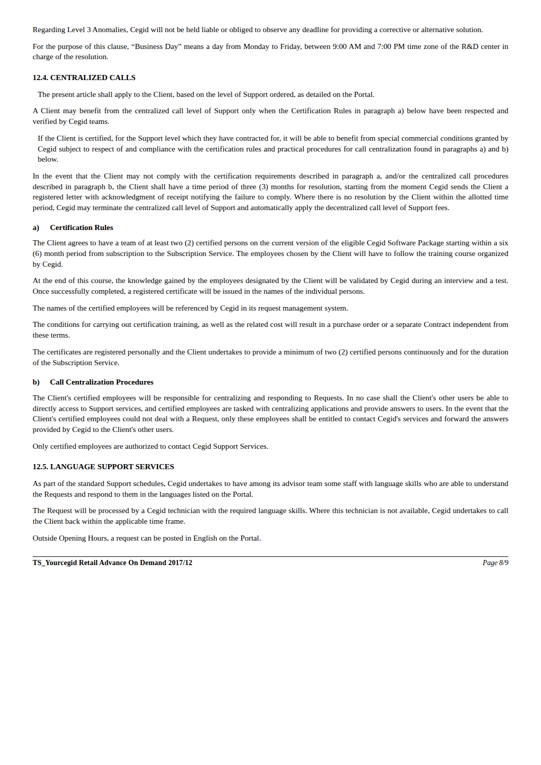Regarding Level 3 Anomalies, Cegid will not be held liable or obliged to observe any deadline for providing a corrective or alternative solution.
For the purpose of this clause, “Business Day” means a day from Monday to Friday, between 9:00 AM and 7:00 PM time zone of the R&D center in charge of the resolution.
12.4. CENTRALIZED CALLS
The present article shall apply to the Client, based on the level of Support ordered, as detailed on the Portal.
A Client may benefit from the centralized call level of Support only when the Certification Rules in paragraph a) below have been respected and verified by Cegid teams.
If the Client is certified, for the Support level which they have contracted for, it will be able to benefit from special commercial conditions granted by Cegid subject to respect of and compliance with the certification rules and practical procedures for call centralization found in paragraphs a) and b) below.
In the event that the Client may not comply with the certification requirements described in paragraph a, and/or the centralized call procedures described in paragraph b, the Client shall have a time period of three (3) months for resolution, starting from the moment Cegid sends the Client a registered letter with acknowledgment of receipt notifying the failure to comply. Where there is no resolution by the Client within the allotted time period, Cegid may terminate the centralized call level of Support and automatically apply the decentralized call level of Support fees.
a) Certification Rules
The Client agrees to have a team of at least two (2) certified persons on the current version of the eligible Cegid Software Package starting within a six (6) month period from subscription to the Subscription Service. The employees chosen by the Client will have to follow the training course organized by Cegid.
At the end of this course, the knowledge gained by the employees designated by the Client will be validated by Cegid during an interview and a test. Once successfully completed, a registered certificate will be issued in the names of the individual persons.
The names of the certified employees will be referenced by Cegid in its request management system.
The conditions for carrying out certification training, as well as the related cost will result in a purchase order or a separate Contract independent from these terms.
The certificates are registered personally and the Client undertakes to provide a minimum of two (2) certified persons continuously and for the duration of the Subscription Service.
b) Call Centralization Procedures
The Client's certified employees will be responsible for centralizing and responding to Requests. In no case shall the Client's other users be able to directly access to Support services, and certified employees are tasked with centralizing applications and provide answers to users. In the event that the Client's certified employees could not deal with a Request, only these employees shall be entitled to contact Cegid's services and forward the answers provided by Cegid to the Client's other users.
Only certified employees are authorized to contact Cegid Support Services.
12.5. LANGUAGE SUPPORT SERVICES
As part of the standard Support schedules, Cegid undertakes to have among its advisor team some staff with language skills who are able to understand the Requests and respond to them in the languages listed on the Portal.
The Request will be processed by a Cegid technician with the required language skills. Where this technician is not available, Cegid undertakes to call the Client back within the applicable time frame.
Outside Opening Hours, a request can be posted in English on the Portal.
TS_Yourcegid Retail Advance On Demand 2017/12 Page 8/9